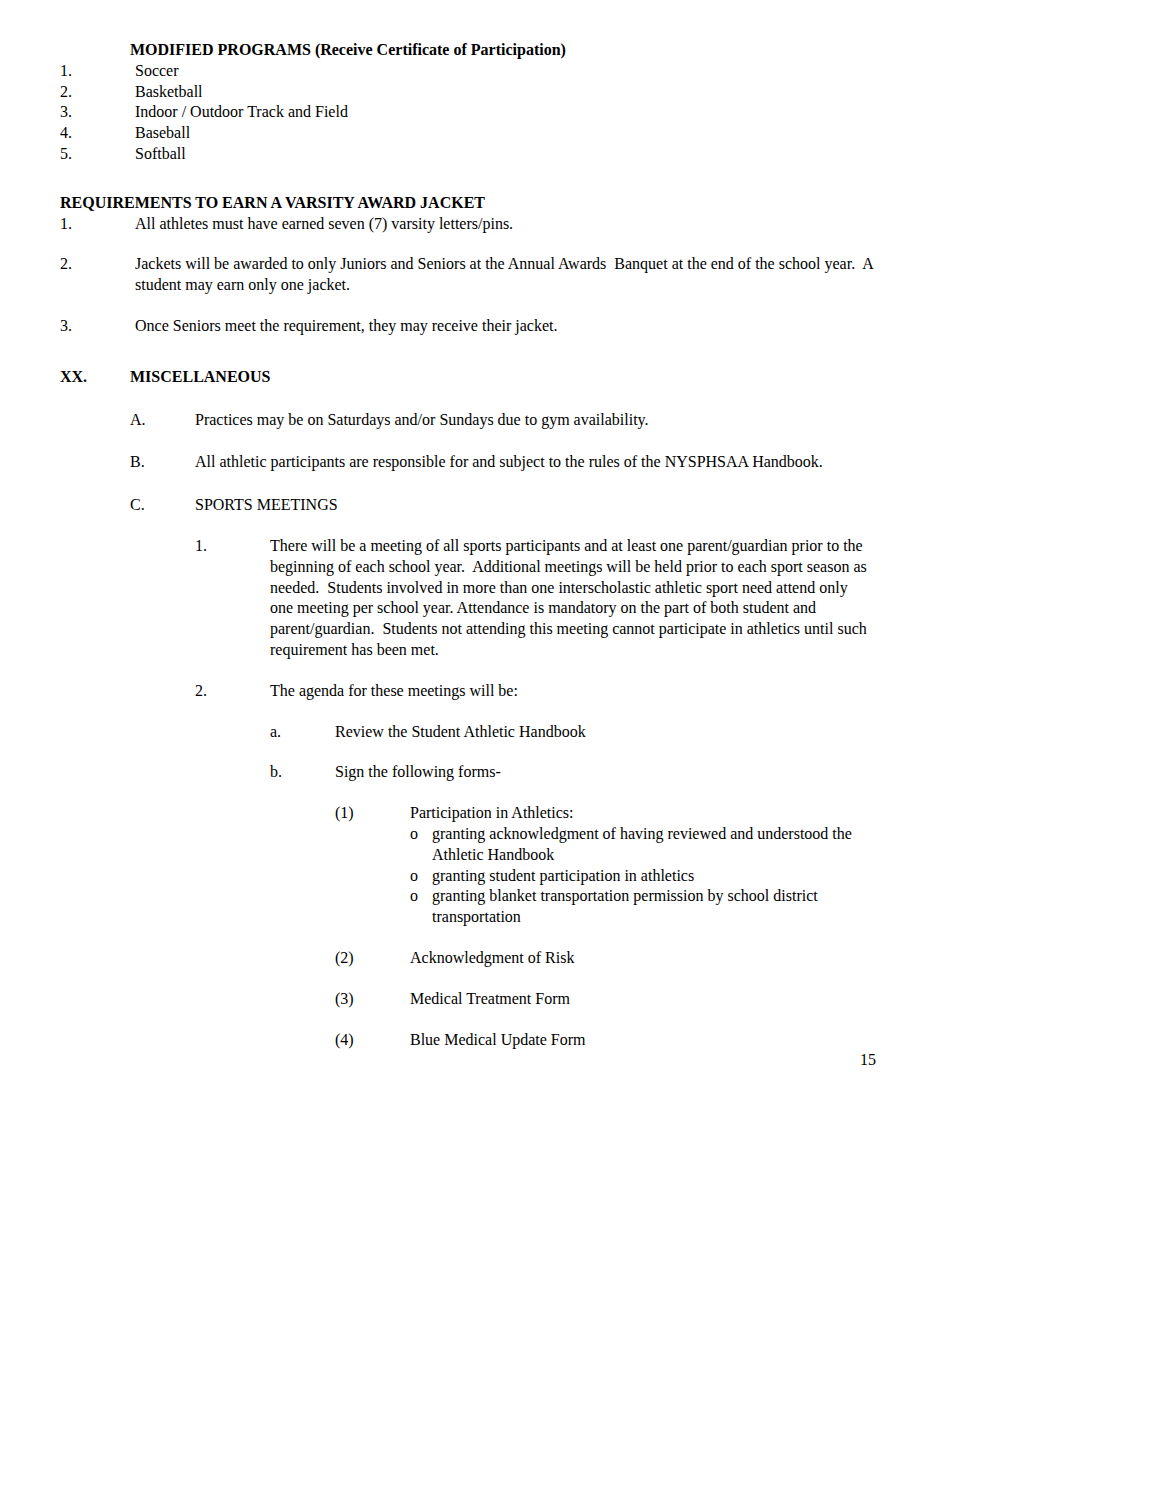MODIFIED PROGRAMS (Receive Certificate of Participation)
1. Soccer
2. Basketball
3. Indoor / Outdoor Track and Field
4. Baseball
5. Softball
REQUIREMENTS TO EARN A VARSITY AWARD JACKET
1. All athletes must have earned seven (7) varsity letters/pins.
2. Jackets will be awarded to only Juniors and Seniors at the Annual Awards Banquet at the end of the school year. A student may earn only one jacket.
3. Once Seniors meet the requirement, they may receive their jacket.
XX. MISCELLANEOUS
A. Practices may be on Saturdays and/or Sundays due to gym availability.
B. All athletic participants are responsible for and subject to the rules of the NYSPHSAA Handbook.
C. SPORTS MEETINGS
1. There will be a meeting of all sports participants and at least one parent/guardian prior to the beginning of each school year. Additional meetings will be held prior to each sport season as needed. Students involved in more than one interscholastic athletic sport need attend only one meeting per school year. Attendance is mandatory on the part of both student and parent/guardian. Students not attending this meeting cannot participate in athletics until such requirement has been met.
2. The agenda for these meetings will be:
a. Review the Student Athletic Handbook
b. Sign the following forms-
(1) Participation in Athletics:
granting acknowledgment of having reviewed and understood the Athletic Handbook
granting student participation in athletics
granting blanket transportation permission by school district transportation
(2) Acknowledgment of Risk
(3) Medical Treatment Form
(4) Blue Medical Update Form
15